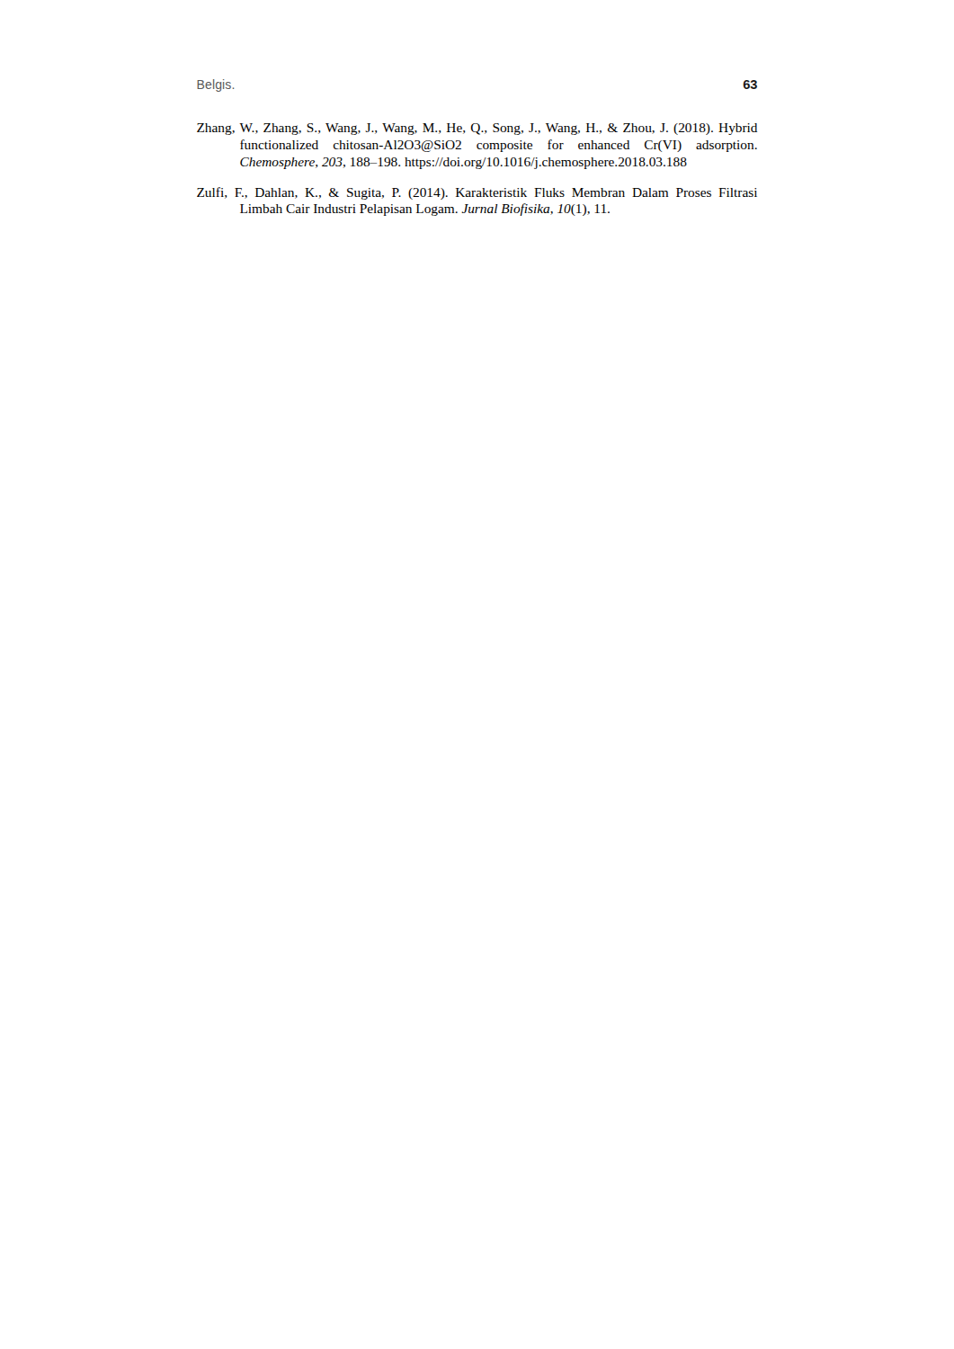Belgis. 63
Zhang, W., Zhang, S., Wang, J., Wang, M., He, Q., Song, J., Wang, H., & Zhou, J. (2018). Hybrid functionalized chitosan-Al2O3@SiO2 composite for enhanced Cr(VI) adsorption. Chemosphere, 203, 188–198. https://doi.org/10.1016/j.chemosphere.2018.03.188
Zulfi, F., Dahlan, K., & Sugita, P. (2014). Karakteristik Fluks Membran Dalam Proses Filtrasi Limbah Cair Industri Pelapisan Logam. Jurnal Biofisika, 10(1), 11.